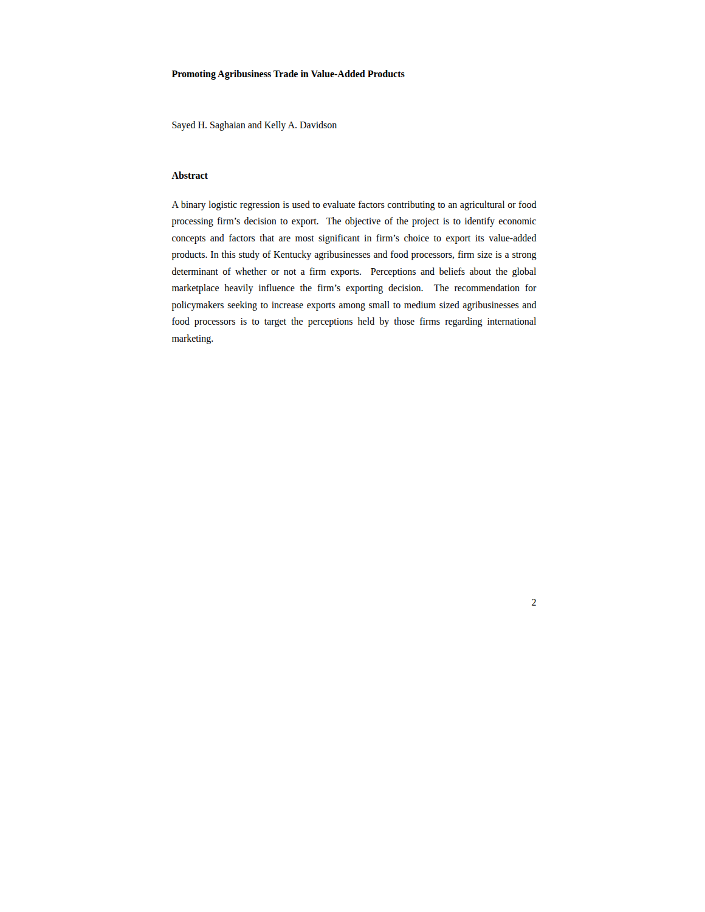Promoting Agribusiness Trade in Value-Added Products
Sayed H. Saghaian and Kelly A. Davidson
Abstract
A binary logistic regression is used to evaluate factors contributing to an agricultural or food processing firm’s decision to export. The objective of the project is to identify economic concepts and factors that are most significant in firm’s choice to export its value-added products. In this study of Kentucky agribusinesses and food processors, firm size is a strong determinant of whether or not a firm exports. Perceptions and beliefs about the global marketplace heavily influence the firm’s exporting decision. The recommendation for policymakers seeking to increase exports among small to medium sized agribusinesses and food processors is to target the perceptions held by those firms regarding international marketing.
2